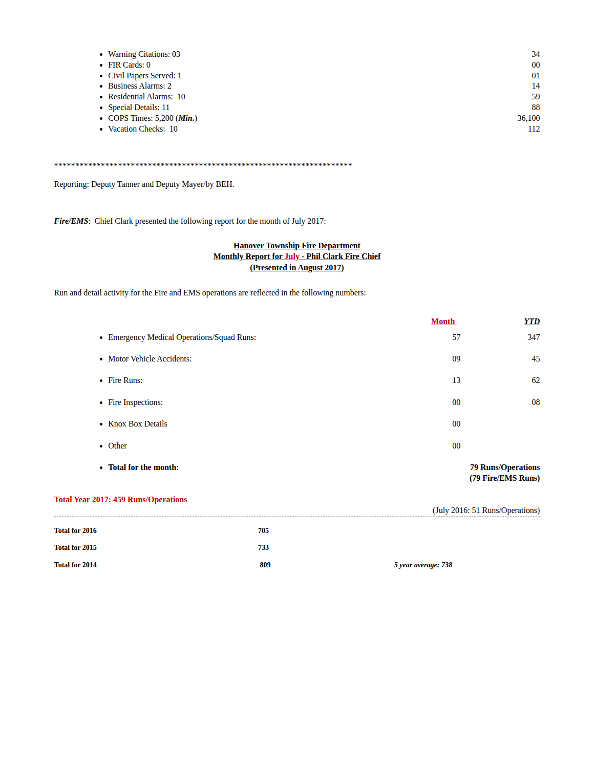Warning Citations: 03 34
FIR Cards: 0 00
Civil Papers Served: 1 01
Business Alarms: 2 14
Residential Alarms: 10 59
Special Details: 11 88
COPS Times: 5,200 (Min.) 36,100
Vacation Checks: 10 112
**********************************************************************
Reporting: Deputy Tanner and Deputy Mayer/by BEH.
Fire/EMS: Chief Clark presented the following report for the month of July 2017:
Hanover Township Fire Department
Monthly Report for July - Phil Clark Fire Chief
(Presented in August 2017)
Run and detail activity for the Fire and EMS operations are reflected in the following numbers:
Month YTD
Emergency Medical Operations/Squad Runs: 57 347
Motor Vehicle Accidents: 09 45
Fire Runs: 13 62
Fire Inspections: 00 08
Knox Box Details 00
Other 00
Total for the month: 79 Runs/Operations
(79 Fire/EMS Runs)
Total Year 2017: 459 Runs/Operations
(July 2016: 51 Runs/Operations)
| Total for 2016 | 705 | |
| Total for 2015 | 733 | |
| Total for 2014 | 809 | 5 year average: 738 |